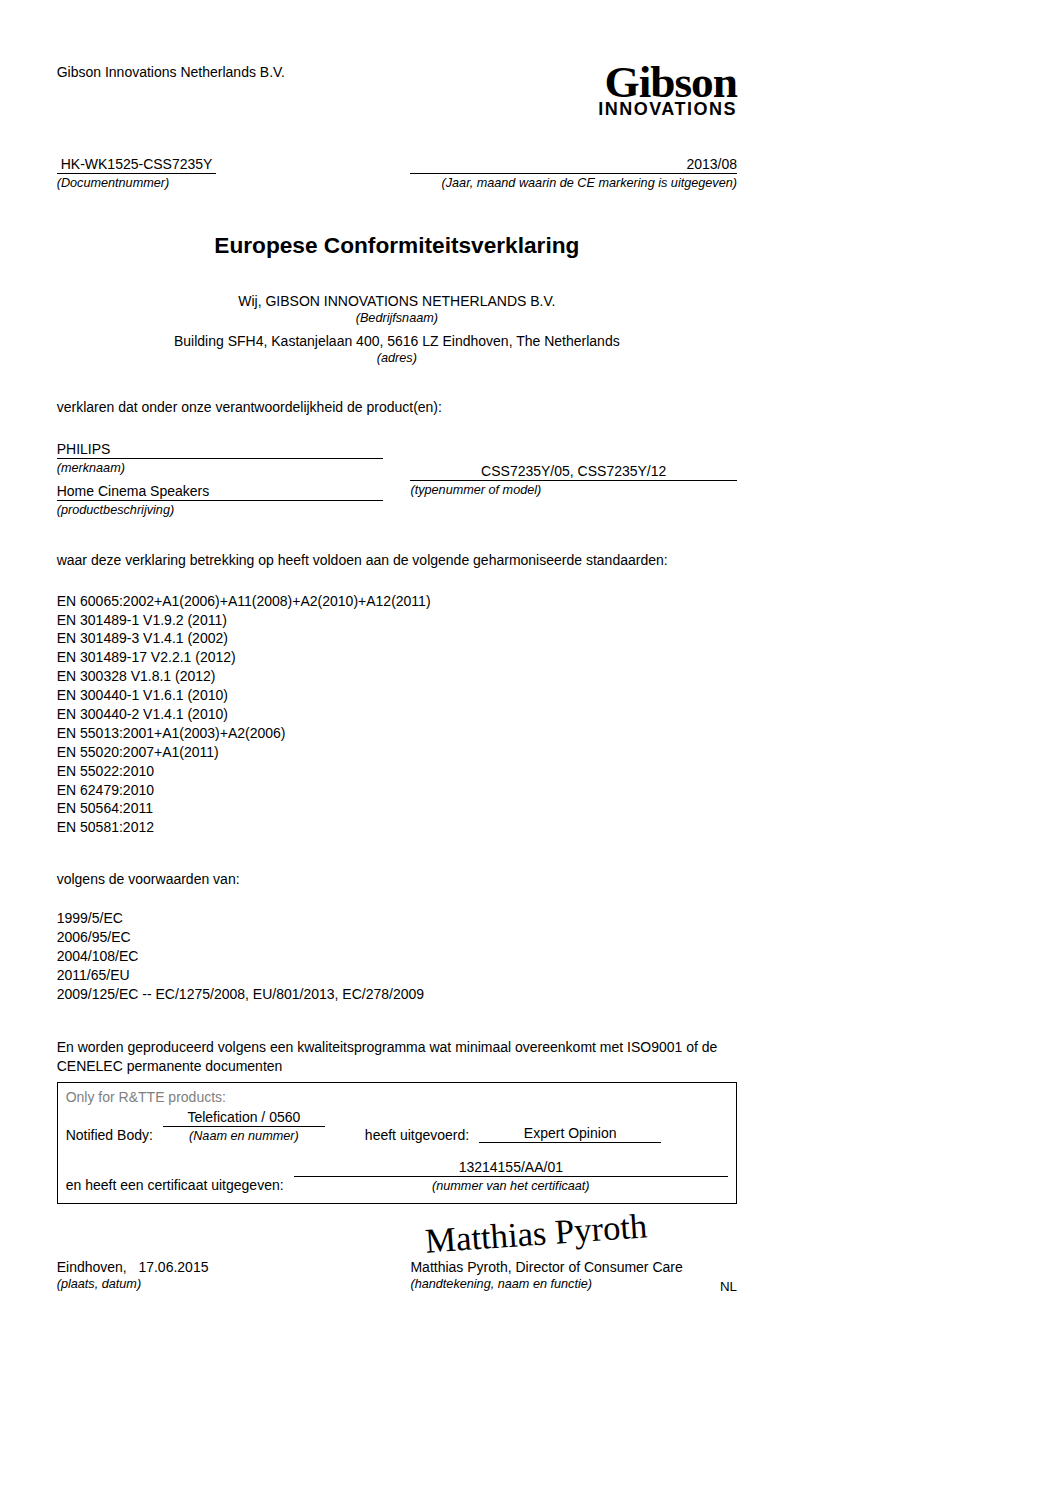Gibson Innovations Netherlands B.V.
Gibson
INNOVATIONS
HK-WK1525-CSS7235Y
(Documentnummer)
2013/08
(Jaar, maand waarin de CE markering is uitgegeven)
Europese Conformiteitsverklaring
Wij, GIBSON INNOVATIONS NETHERLANDS B.V.
(Bedrijfsnaam)
Building SFH4, Kastanjelaan 400, 5616 LZ Eindhoven, The Netherlands
(adres)
verklaren dat onder onze verantwoordelijkheid de product(en):
PHILIPS
(merknaam)
Home Cinema Speakers
(productbeschrijving)
CSS7235Y/05, CSS7235Y/12
(typenummer of model)
waar deze verklaring betrekking op heeft voldoen aan de volgende geharmoniseerde standaarden:
EN 60065:2002+A1(2006)+A11(2008)+A2(2010)+A12(2011)
EN 301489-1 V1.9.2 (2011)
EN 301489-3 V1.4.1 (2002)
EN 301489-17 V2.2.1 (2012)
EN 300328 V1.8.1 (2012)
EN 300440-1 V1.6.1 (2010)
EN 300440-2 V1.4.1 (2010)
EN 55013:2001+A1(2003)+A2(2006)
EN 55020:2007+A1(2011)
EN 55022:2010
EN 62479:2010
EN 50564:2011
EN 50581:2012
volgens de voorwaarden van:
1999/5/EC
2006/95/EC
2004/108/EC
2011/65/EU
2009/125/EC -- EC/1275/2008, EU/801/2013, EC/278/2009
En worden geproduceerd volgens een kwaliteitsprogramma wat minimaal overeenkomt met ISO9001 of de CENELEC permanente documenten
Only for R&TTE products:
Notified Body:
Telefication / 0560
(Naam en nummer)
heeft uitgevoerd:
Expert Opinion
en heeft een certificaat uitgegeven:
13214155/AA/01
(nummer van het certificaat)
Matthias Pyroth
Eindhoven, 17.06.2015
(plaats, datum)
Matthias Pyroth, Director of Consumer Care
(handtekening, naam en functie)
NL